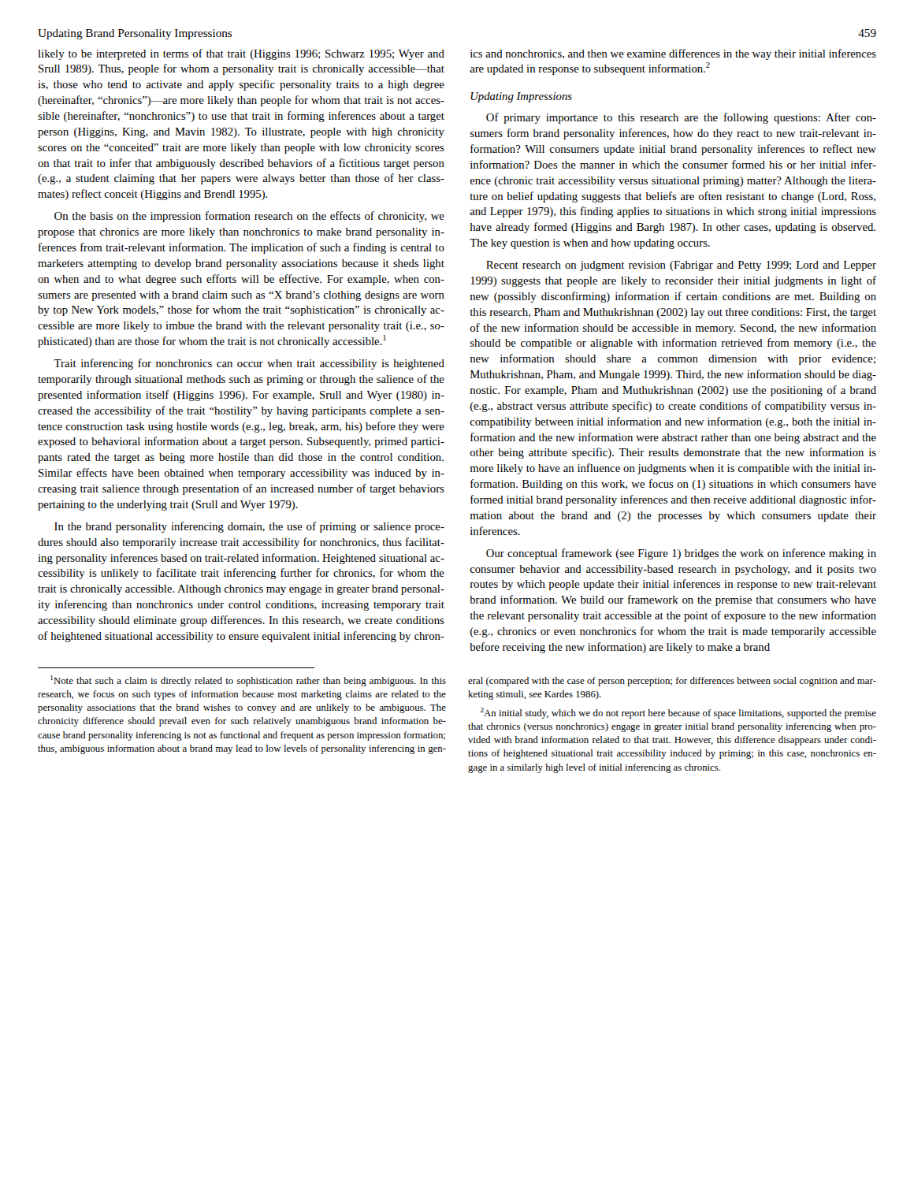Updating Brand Personality Impressions 459
likely to be interpreted in terms of that trait (Higgins 1996; Schwarz 1995; Wyer and Srull 1989). Thus, people for whom a personality trait is chronically accessible—that is, those who tend to activate and apply specific personality traits to a high degree (hereinafter, “chronics”)—are more likely than people for whom that trait is not accessible (hereinafter, “nonchronics”) to use that trait in forming inferences about a target person (Higgins, King, and Mavin 1982). To illustrate, people with high chronicity scores on the “conceited” trait are more likely than people with low chronicity scores on that trait to infer that ambiguously described behaviors of a fictitious target person (e.g., a student claiming that her papers were always better than those of her classmates) reflect conceit (Higgins and Brendl 1995).
On the basis on the impression formation research on the effects of chronicity, we propose that chronics are more likely than nonchronics to make brand personality inferences from trait-relevant information. The implication of such a finding is central to marketers attempting to develop brand personality associations because it sheds light on when and to what degree such efforts will be effective. For example, when consumers are presented with a brand claim such as “X brand’s clothing designs are worn by top New York models,” those for whom the trait “sophistication” is chronically accessible are more likely to imbue the brand with the relevant personality trait (i.e., sophisticated) than are those for whom the trait is not chronically accessible.1
Trait inferencing for nonchronics can occur when trait accessibility is heightened temporarily through situational methods such as priming or through the salience of the presented information itself (Higgins 1996). For example, Srull and Wyer (1980) increased the accessibility of the trait “hostility” by having participants complete a sentence construction task using hostile words (e.g., leg, break, arm, his) before they were exposed to behavioral information about a target person. Subsequently, primed participants rated the target as being more hostile than did those in the control condition. Similar effects have been obtained when temporary accessibility was induced by increasing trait salience through presentation of an increased number of target behaviors pertaining to the underlying trait (Srull and Wyer 1979).
In the brand personality inferencing domain, the use of priming or salience procedures should also temporarily increase trait accessibility for nonchronics, thus facilitating personality inferences based on trait-related information. Heightened situational accessibility is unlikely to facilitate trait inferencing further for chronics, for whom the trait is chronically accessible. Although chronics may engage in greater brand personality inferencing than nonchronics under control conditions, increasing temporary trait accessibility should eliminate group differences. In this research, we create conditions of heightened situational accessibility to ensure equivalent initial inferencing by chronics and nonchronics, and then we examine differences in the way their initial inferences are updated in response to subsequent information.2
Updating Impressions
Of primary importance to this research are the following questions: After consumers form brand personality inferences, how do they react to new trait-relevant information? Will consumers update initial brand personality inferences to reflect new information? Does the manner in which the consumer formed his or her initial inference (chronic trait accessibility versus situational priming) matter? Although the literature on belief updating suggests that beliefs are often resistant to change (Lord, Ross, and Lepper 1979), this finding applies to situations in which strong initial impressions have already formed (Higgins and Bargh 1987). In other cases, updating is observed. The key question is when and how updating occurs.
Recent research on judgment revision (Fabrigar and Petty 1999; Lord and Lepper 1999) suggests that people are likely to reconsider their initial judgments in light of new (possibly disconfirming) information if certain conditions are met. Building on this research, Pham and Muthukrishnan (2002) lay out three conditions: First, the target of the new information should be accessible in memory. Second, the new information should be compatible or alignable with information retrieved from memory (i.e., the new information should share a common dimension with prior evidence; Muthukrishnan, Pham, and Mungale 1999). Third, the new information should be diagnostic. For example, Pham and Muthukrishnan (2002) use the positioning of a brand (e.g., abstract versus attribute specific) to create conditions of compatibility versus incompatibility between initial information and new information (e.g., both the initial information and the new information were abstract rather than one being abstract and the other being attribute specific). Their results demonstrate that the new information is more likely to have an influence on judgments when it is compatible with the initial information. Building on this work, we focus on (1) situations in which consumers have formed initial brand personality inferences and then receive additional diagnostic information about the brand and (2) the processes by which consumers update their inferences.
Our conceptual framework (see Figure 1) bridges the work on inference making in consumer behavior and accessibility-based research in psychology, and it posits two routes by which people update their initial inferences in response to new trait-relevant brand information. We build our framework on the premise that consumers who have the relevant personality trait accessible at the point of exposure to the new information (e.g., chronics or even nonchronics for whom the trait is made temporarily accessible before receiving the new information) are likely to make a brand
1Note that such a claim is directly related to sophistication rather than being ambiguous. In this research, we focus on such types of information because most marketing claims are related to the personality associations that the brand wishes to convey and are unlikely to be ambiguous. The chronicity difference should prevail even for such relatively unambiguous brand information because brand personality inferencing is not as functional and frequent as person impression formation; thus, ambiguous information about a brand may lead to low levels of personality inferencing in general (compared with the case of person perception; for differences between social cognition and marketing stimuli, see Kardes 1986).
2An initial study, which we do not report here because of space limitations, supported the premise that chronics (versus nonchronics) engage in greater initial brand personality inferencing when provided with brand information related to that trait. However, this difference disappears under conditions of heightened situational trait accessibility induced by priming; in this case, nonchronics engage in a similarly high level of initial inferencing as chronics.